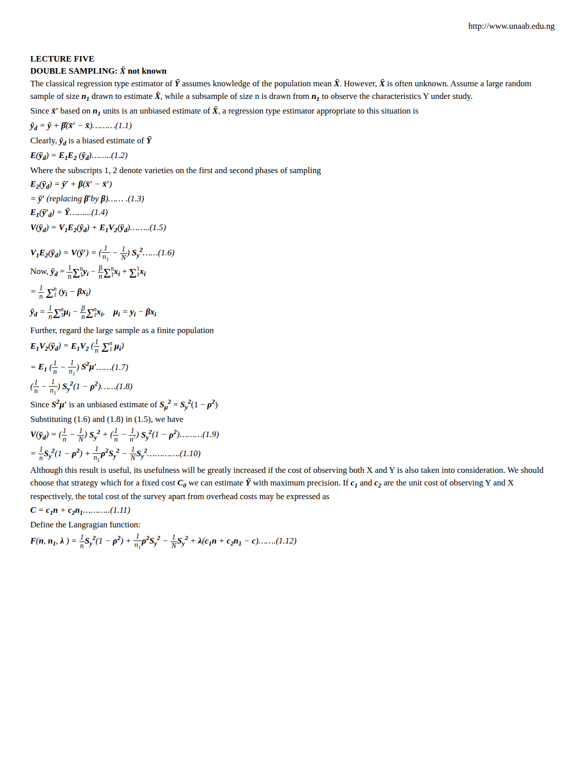http://www.unaab.edu.ng
LECTURE FIVE
DOUBLE SAMPLING: X̄ not known
The classical regression type estimator of Ȳ assumes knowledge of the population mean X̄. However, X̄ is often unknown. Assume a large random sample of size n1 drawn to estimate X̄, while a subsample of size n is drawn from n1 to observe the characteristics Y under study.
Since x̄′ based on n1 units is an unbiased estimate of X̄, a regression type estimator appropriate to this situation is
ȳd = ȳ + β̂(x̄′ − x̄)………(1.1)
Clearly, ȳd is a biased estimate of Ȳ
E(ȳd) = E1 E2 (ȳd)……..(1.2)
Where the subscripts 1, 2 denote varieties on the first and second phases of sampling
E2(ȳd) = ȳ′ + β(x̄′ − x̄′)
= ȳ′ (replacing β̂ by β)…… .(1.3)
E1(ȳ′d) = Ȳ……...(1.4)
V(ȳd) = V1 E2(ȳd) + E1 V2(ȳd)……..(1.5)
V1 E2(ȳd) = V(ȳ′) = (1 n1 − 1 N) Sy 2……(1.6)
Now, ȳd = 1 n Σn
1 yi − βn Σn
1 xi + Σ 1
1 xi
= 1 n Σn
1 (yi − βxi)
ȳd = 1 n Σn
1 μi − βn Σn
1 xi, μi = yi − βxi
Further, regard the large sample as a finite population
E1 V2(ȳd) = E1 V2 (1 n Σn
1 μi)
= E1 (1 n − 1 n1) S2μ′……(1.7)
(1 n − 1 n1) Sy 2(1 − ρ2)……(1.8)
Since S2μ′ is an unbiased estimate of Sμ 2 = Sy 2(1 − ρ2)
Substituting (1.6) and (1.8) in (1.5), we have
V(ȳd) = (1 n − 1 N) Sy 2 + (1 n − 1 n′) Sy 2(1 − ρ2)………(1.9)
= 1 n Sy 2(1 − ρ2) + 1 n1 ρ2 Sy 2 − 1 N Sy 2………….(1.10)
Although this result is useful, its usefulness will be greatly increased if the cost of observing both X and Y is also taken into consideration. We should choose that strategy which for a fixed cost C0 we can estimate Ȳ with maximum precision. If c1 and c2 are the unit cost of observing Y and X respectively, the total cost of the survey apart from overhead costs may be expressed as
C = c1n + c2n1………..(1.11)
Define the Langragian function:
F(n, n1, λ ) = 1 n Sy 2(1 − ρ2) + 1 n1 ρ2 Sy 2 − 1 N Sy 2 + λ(c1n + c2n1 − c)…….(1.12)